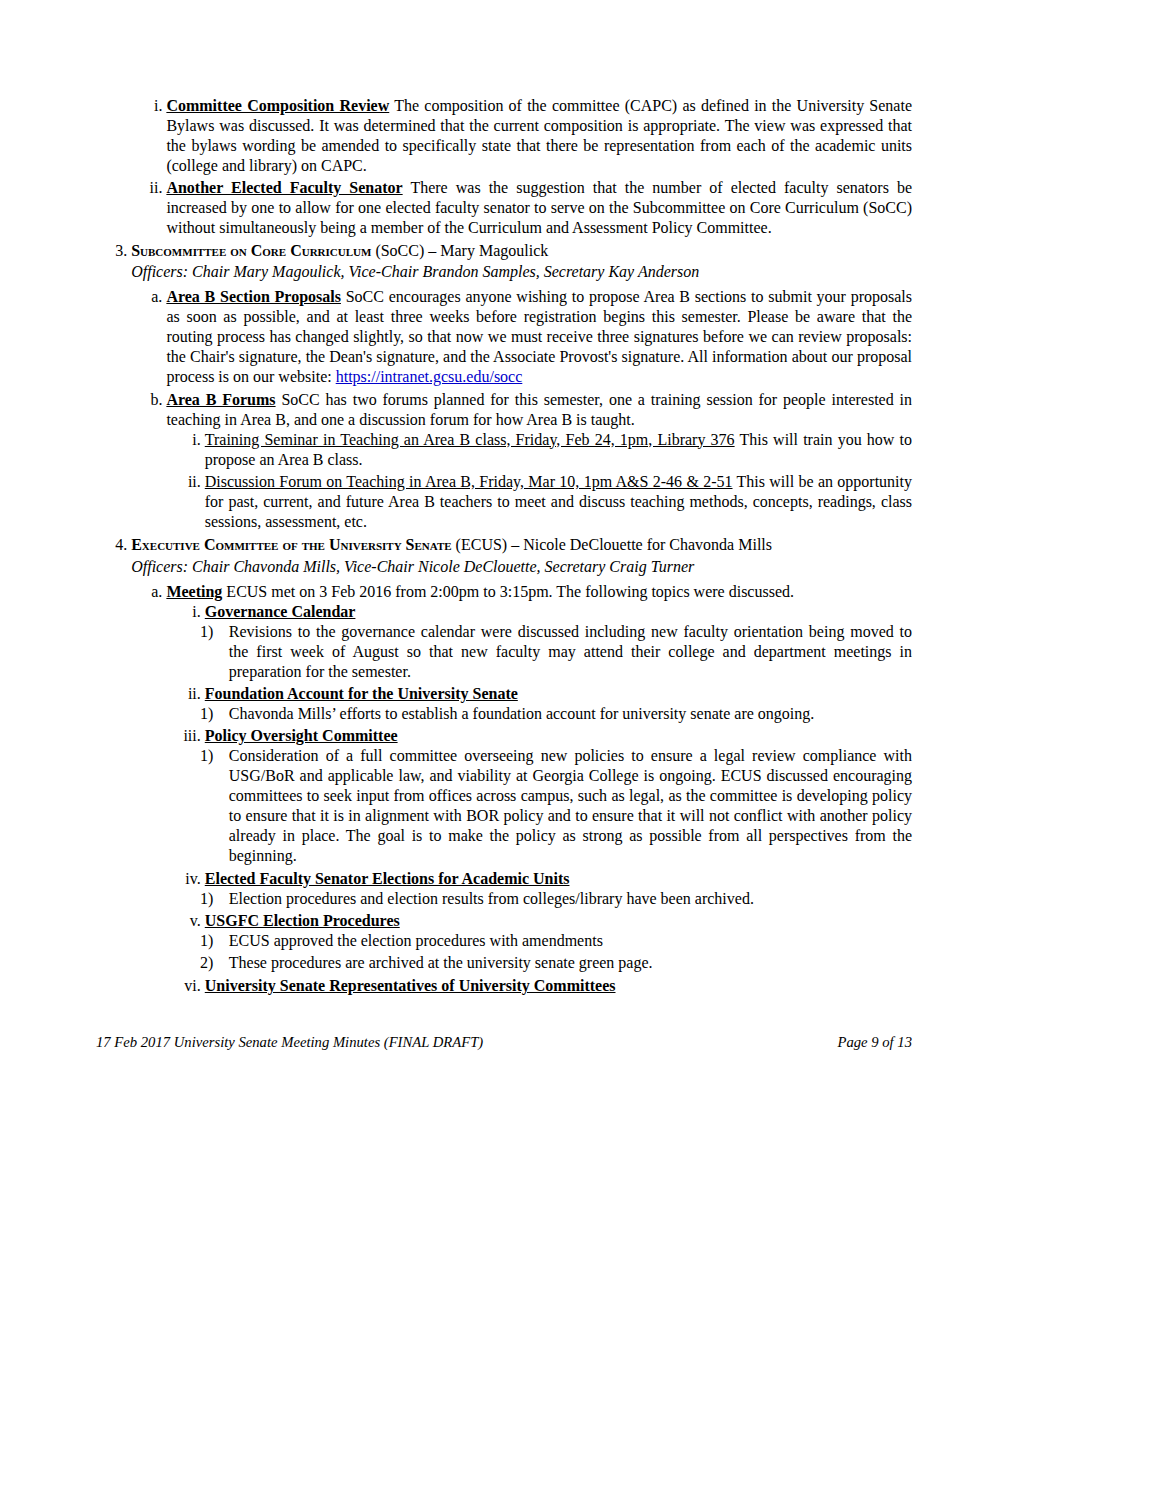Committee Composition Review The composition of the committee (CAPC) as defined in the University Senate Bylaws was discussed. It was determined that the current composition is appropriate. The view was expressed that the bylaws wording be amended to specifically state that there be representation from each of the academic units (college and library) on CAPC.
Another Elected Faculty Senator There was the suggestion that the number of elected faculty senators be increased by one to allow for one elected faculty senator to serve on the Subcommittee on Core Curriculum (SoCC) without simultaneously being a member of the Curriculum and Assessment Policy Committee.
Subcommittee on Core Curriculum (SoCC) – Mary Magoulick
Officers: Chair Mary Magoulick, Vice-Chair Brandon Samples, Secretary Kay Anderson
Area B Section Proposals SoCC encourages anyone wishing to propose Area B sections to submit your proposals as soon as possible, and at least three weeks before registration begins this semester. Please be aware that the routing process has changed slightly, so that now we must receive three signatures before we can review proposals: the Chair's signature, the Dean's signature, and the Associate Provost's signature. All information about our proposal process is on our website: https://intranet.gcsu.edu/socc
Area B Forums SoCC has two forums planned for this semester, one a training session for people interested in teaching in Area B, and one a discussion forum for how Area B is taught.
Training Seminar in Teaching an Area B class, Friday, Feb 24, 1pm, Library 376 This will train you how to propose an Area B class.
Discussion Forum on Teaching in Area B, Friday, Mar 10, 1pm A&S 2-46 & 2-51 This will be an opportunity for past, current, and future Area B teachers to meet and discuss teaching methods, concepts, readings, class sessions, assessment, etc.
Executive Committee of the University Senate (ECUS) – Nicole DeClouette for Chavonda Mills
Officers: Chair Chavonda Mills, Vice-Chair Nicole DeClouette, Secretary Craig Turner
Meeting ECUS met on 3 Feb 2016 from 2:00pm to 3:15pm. The following topics were discussed.
Governance Calendar
Revisions to the governance calendar were discussed including new faculty orientation being moved to the first week of August so that new faculty may attend their college and department meetings in preparation for the semester.
Foundation Account for the University Senate
Chavonda Mills’ efforts to establish a foundation account for university senate are ongoing.
Policy Oversight Committee
Consideration of a full committee overseeing new policies to ensure a legal review compliance with USG/BoR and applicable law, and viability at Georgia College is ongoing. ECUS discussed encouraging committees to seek input from offices across campus, such as legal, as the committee is developing policy to ensure that it is in alignment with BOR policy and to ensure that it will not conflict with another policy already in place. The goal is to make the policy as strong as possible from all perspectives from the beginning.
Elected Faculty Senator Elections for Academic Units
Election procedures and election results from colleges/library have been archived.
USGFC Election Procedures
ECUS approved the election procedures with amendments
These procedures are archived at the university senate green page.
University Senate Representatives of University Committees
17 Feb 2017 University Senate Meeting Minutes (FINAL DRAFT) Page 9 of 13